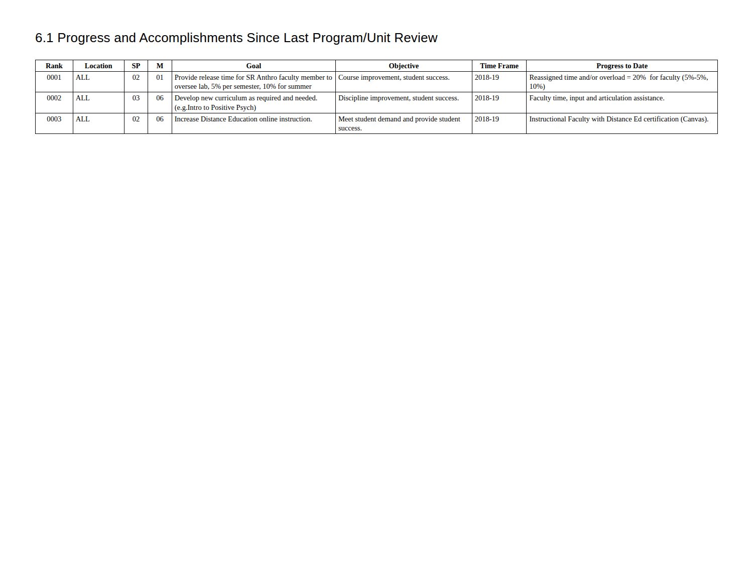6.1 Progress and Accomplishments Since Last Program/Unit Review
| Rank | Location | SP | M | Goal | Objective | Time Frame | Progress to Date |
| --- | --- | --- | --- | --- | --- | --- | --- |
| 0001 | ALL | 02 | 01 | Provide release time for SR Anthro faculty member to oversee lab, 5% per semester, 10% for summer | Course improvement, student success. | 2018-19 | Reassigned time and/or overload = 20% for faculty (5%-5%, 10%) |
| 0002 | ALL | 03 | 06 | Develop new curriculum as required and needed. (e.g.Intro to Positive Psych) | Discipline improvement, student success. | 2018-19 | Faculty time, input and articulation assistance. |
| 0003 | ALL | 02 | 06 | Increase Distance Education online instruction. | Meet student demand and provide student success. | 2018-19 | Instructional Faculty with Distance Ed certification (Canvas). |